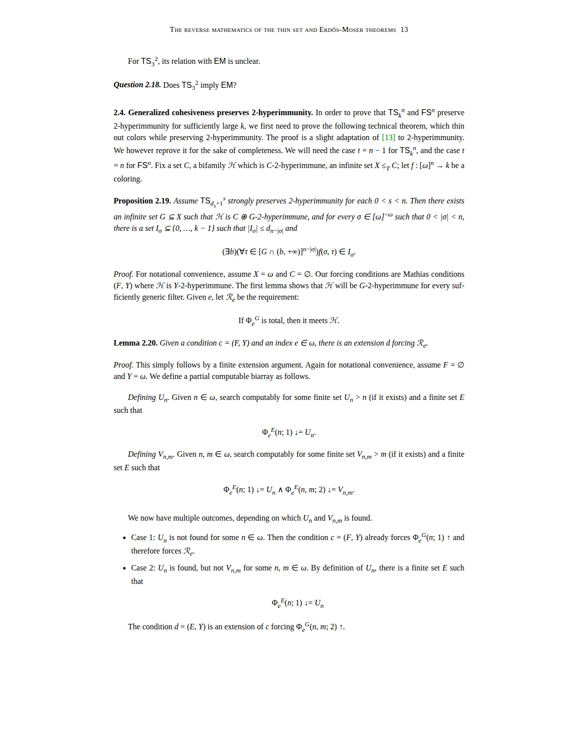The reverse mathematics of the thin set and Erdős-Moser theorems 13
For TS32, its relation with EM is unclear.
Question 2.18. Does TS32 imply EM?
2.4. Generalized cohesiveness preserves 2-hyperimmunity. In order to prove that TSkn and FSn preserve 2-hyperimmunity for sufficiently large k, we first need to prove the following technical theorem, which thin out colors while preserving 2-hyperimmunity. The proof is a slight adaptation of [13] to 2-hyperimmunity. We however reprove it for the sake of completeness. We will need the case t = n − 1 for TSkn, and the case t = n for FSn. Fix a set C, a bifamily ℋ which is C-2-hyperimmune, an infinite set X ≤T C; let f : [ω]n → k be a coloring.
Proposition 2.19. Assume TSds+1s strongly preserves 2-hyperimmunity for each 0 < s < n. Then there exists an infinite set G ⊆ X such that ℋ is C ⊕ G-2-hyperimmune, and for every σ ∈ [ω]<ω such that 0 < |σ| < n, there is a set Iσ ⊆ {0, …, k − 1} such that |Iσ| ≤ dn−|σ| and
(∃b)(∀τ ∈ [G ∩ (b, +∞)]n−|σ|)f(σ, τ) ∈ Iσ.
Proof. For notational convenience, assume X = ω and C = ∅. Our forcing conditions are Mathias conditions (F, Y) where ℋ is Y-2-hyperimmune. The first lemma shows that ℋ will be G-2-hyperimmune for every sufficiently generic filter. Given e, let ℛe be the requirement:
If ΦeG is total, then it meets ℋ.
Lemma 2.20. Given a condition c = (F, Y) and an index e ∈ ω, there is an extension d forcing ℛe.
Proof. This simply follows by a finite extension argument. Again for notational convenience, assume F = ∅ and Y = ω. We define a partial computable biarray as follows.
Defining Un. Given n ∈ ω, search computably for some finite set Un > n (if it exists) and a finite set E such that
ΦeE(n; 1) ↓= Un.
Defining Vn,m. Given n, m ∈ ω, search computably for some finite set Vn,m > m (if it exists) and a finite set E such that
ΦeE(n; 1) ↓= Un ∧ ΦeE(n, m; 2) ↓= Vn,m.
We now have multiple outcomes, depending on which Un and Vn,m is found.
Case 1: Un is not found for some n ∈ ω. Then the condition c = (F, Y) already forces ΦeG(n; 1) ↑ and therefore forces ℛe.
Case 2: Un is found, but not Vn,m for some n, m ∈ ω. By definition of Un, there is a finite set E such that
ΦeE(n; 1) ↓= Un
The condition d = (E, Y) is an extension of c forcing ΦeG(n, m; 2) ↑.